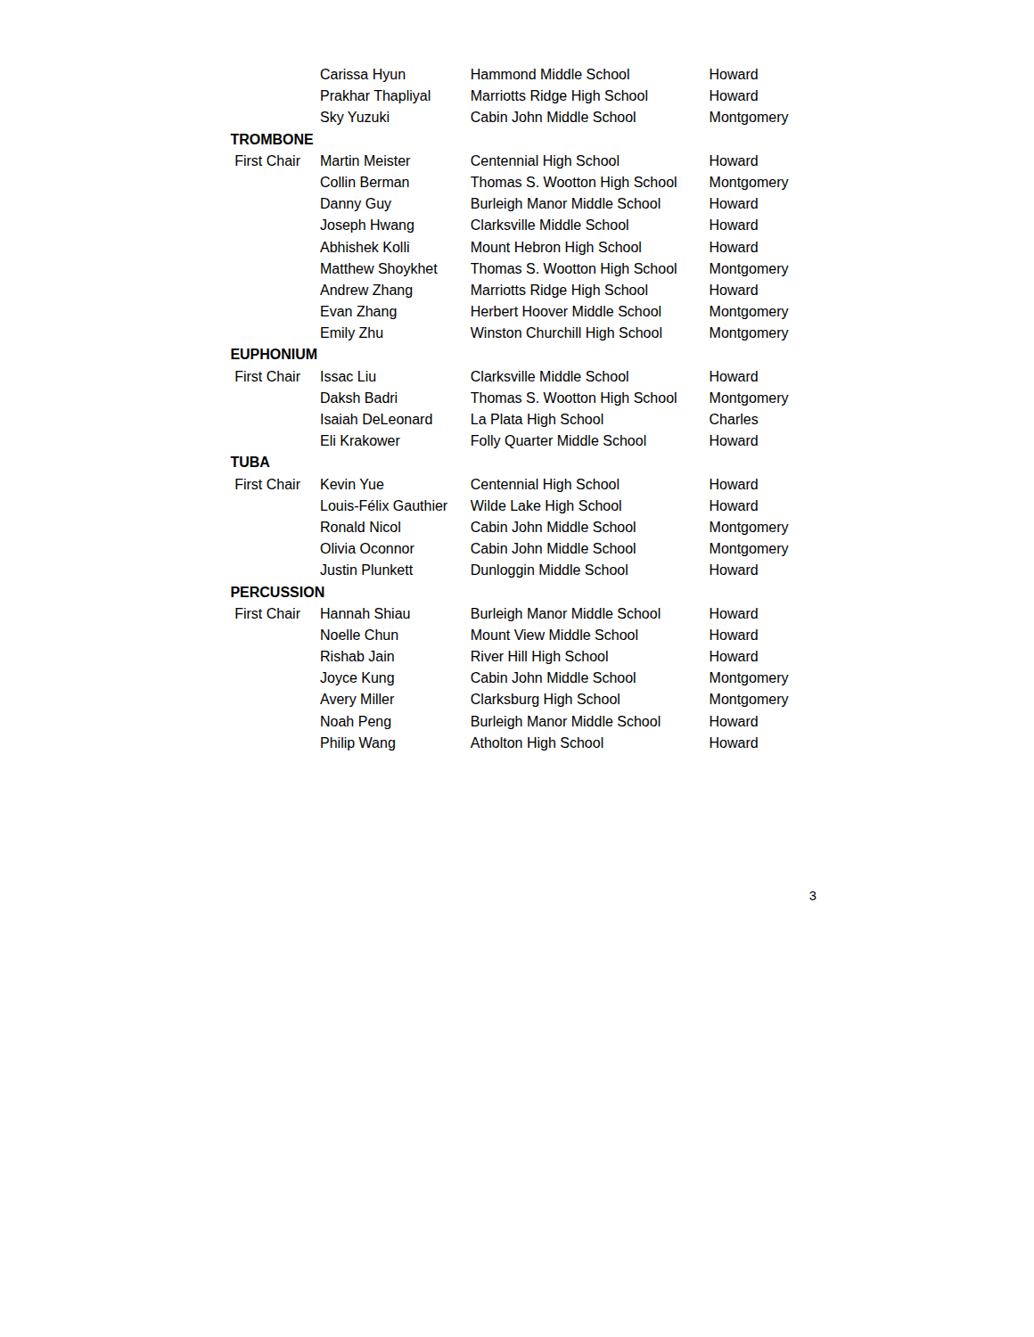| | Carissa Hyun | Hammond Middle School | Howard |
| | Prakhar Thapliyal | Marriotts Ridge High School | Howard |
| | Sky Yuzuki | Cabin John Middle School | Montgomery |
| TROMBONE |
| First Chair | Martin Meister | Centennial High School | Howard |
| | Collin Berman | Thomas S. Wootton High School | Montgomery |
| | Danny Guy | Burleigh Manor Middle School | Howard |
| | Joseph Hwang | Clarksville Middle School | Howard |
| | Abhishek Kolli | Mount Hebron High School | Howard |
| | Matthew Shoykhet | Thomas S. Wootton High School | Montgomery |
| | Andrew Zhang | Marriotts Ridge High School | Howard |
| | Evan Zhang | Herbert Hoover Middle School | Montgomery |
| | Emily Zhu | Winston Churchill High School | Montgomery |
| EUPHONIUM |
| First Chair | Issac Liu | Clarksville Middle School | Howard |
| | Daksh Badri | Thomas S. Wootton High School | Montgomery |
| | Isaiah DeLeonard | La Plata High School | Charles |
| | Eli Krakower | Folly Quarter Middle School | Howard |
| TUBA |
| First Chair | Kevin Yue | Centennial High School | Howard |
| | Louis-Félix Gauthier | Wilde Lake High School | Howard |
| | Ronald Nicol | Cabin John Middle School | Montgomery |
| | Olivia Oconnor | Cabin John Middle School | Montgomery |
| | Justin Plunkett | Dunloggin Middle School | Howard |
| PERCUSSION |
| First Chair | Hannah Shiau | Burleigh Manor Middle School | Howard |
| | Noelle Chun | Mount View Middle School | Howard |
| | Rishab Jain | River Hill High School | Howard |
| | Joyce Kung | Cabin John Middle School | Montgomery |
| | Avery Miller | Clarksburg High School | Montgomery |
| | Noah Peng | Burleigh Manor Middle School | Howard |
| | Philip Wang | Atholton High School | Howard |
3